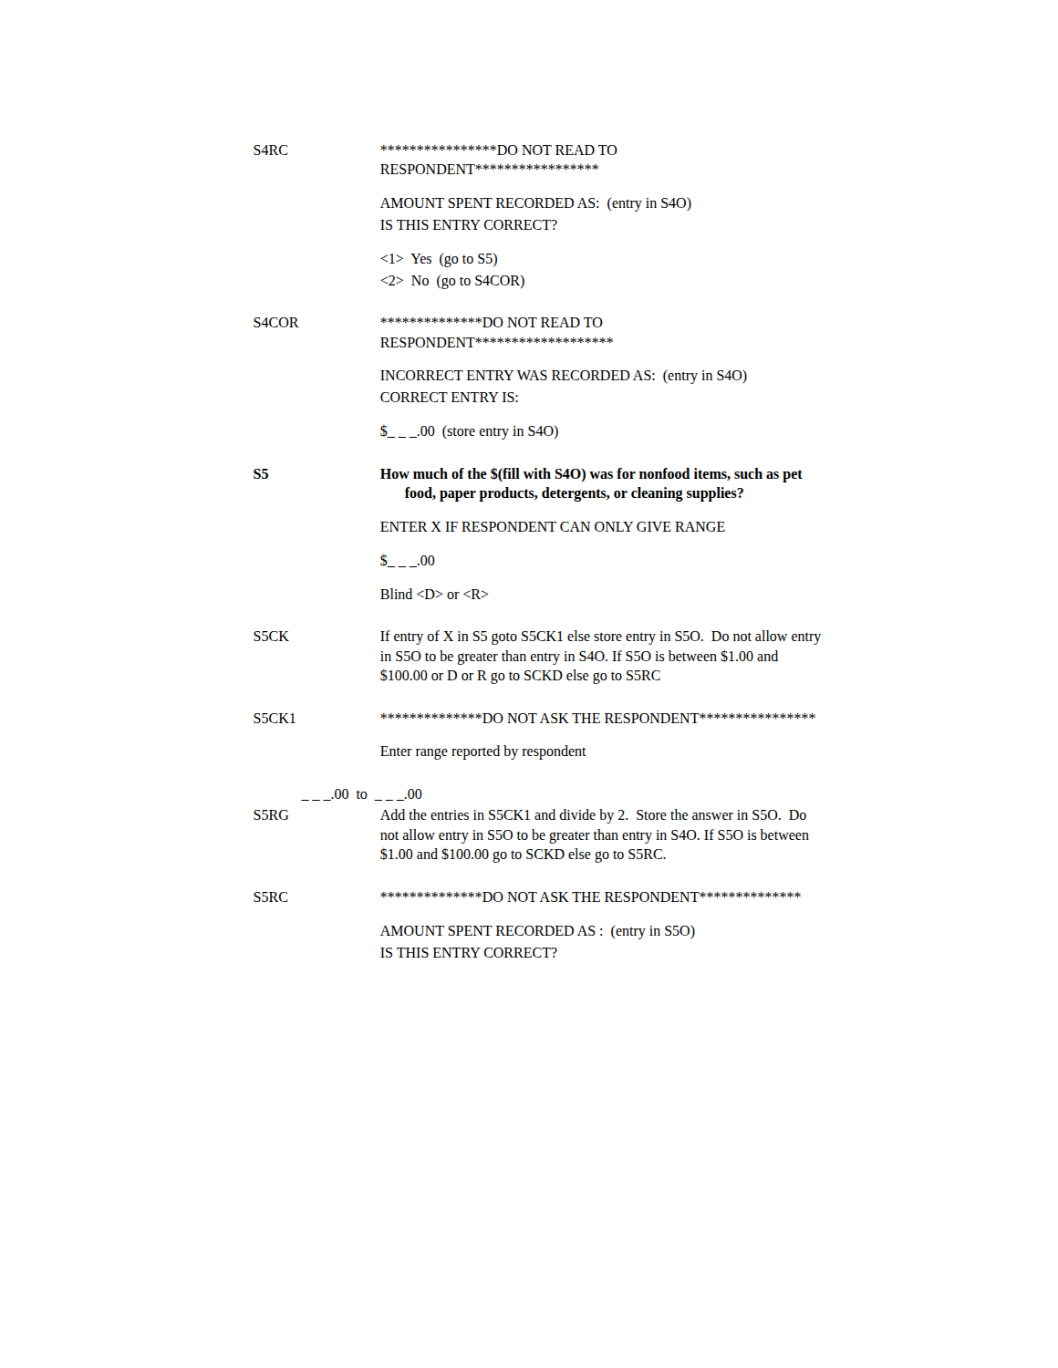S4RC
****************DO NOT READ TO RESPONDENT*****************
AMOUNT SPENT RECORDED AS: (entry in S4O)
IS THIS ENTRY CORRECT?
<1> Yes (go to S5)
<2> No (go to S4COR)
S4COR
**************DO NOT READ TO RESPONDENT*******************
INCORRECT ENTRY WAS RECORDED AS: (entry in S4O)
CORRECT ENTRY IS:
$_ _ _.00 (store entry in S4O)
S5
How much of the $(fill with S4O) was for nonfood items, such as pet food, paper products, detergents, or cleaning supplies?
ENTER X IF RESPONDENT CAN ONLY GIVE RANGE
$_ _ _.00
Blind <D> or <R>
S5CK
If entry of X in S5 goto S5CK1 else store entry in S5O. Do not allow entry in S5O to be greater than entry in S4O. If S5O is between $1.00 and $100.00 or D or R go to SCKD else go to S5RC
S5CK1
**************DO NOT ASK THE RESPONDENT****************
Enter range reported by respondent
_ _ _.00 to _ _ _.00
S5RG
Add the entries in S5CK1 and divide by 2. Store the answer in S5O. Do not allow entry in S5O to be greater than entry in S4O. If S5O is between $1.00 and $100.00 go to SCKD else go to S5RC.
S5RC
**************DO NOT ASK THE RESPONDENT**************
AMOUNT SPENT RECORDED AS : (entry in S5O)
IS THIS ENTRY CORRECT?